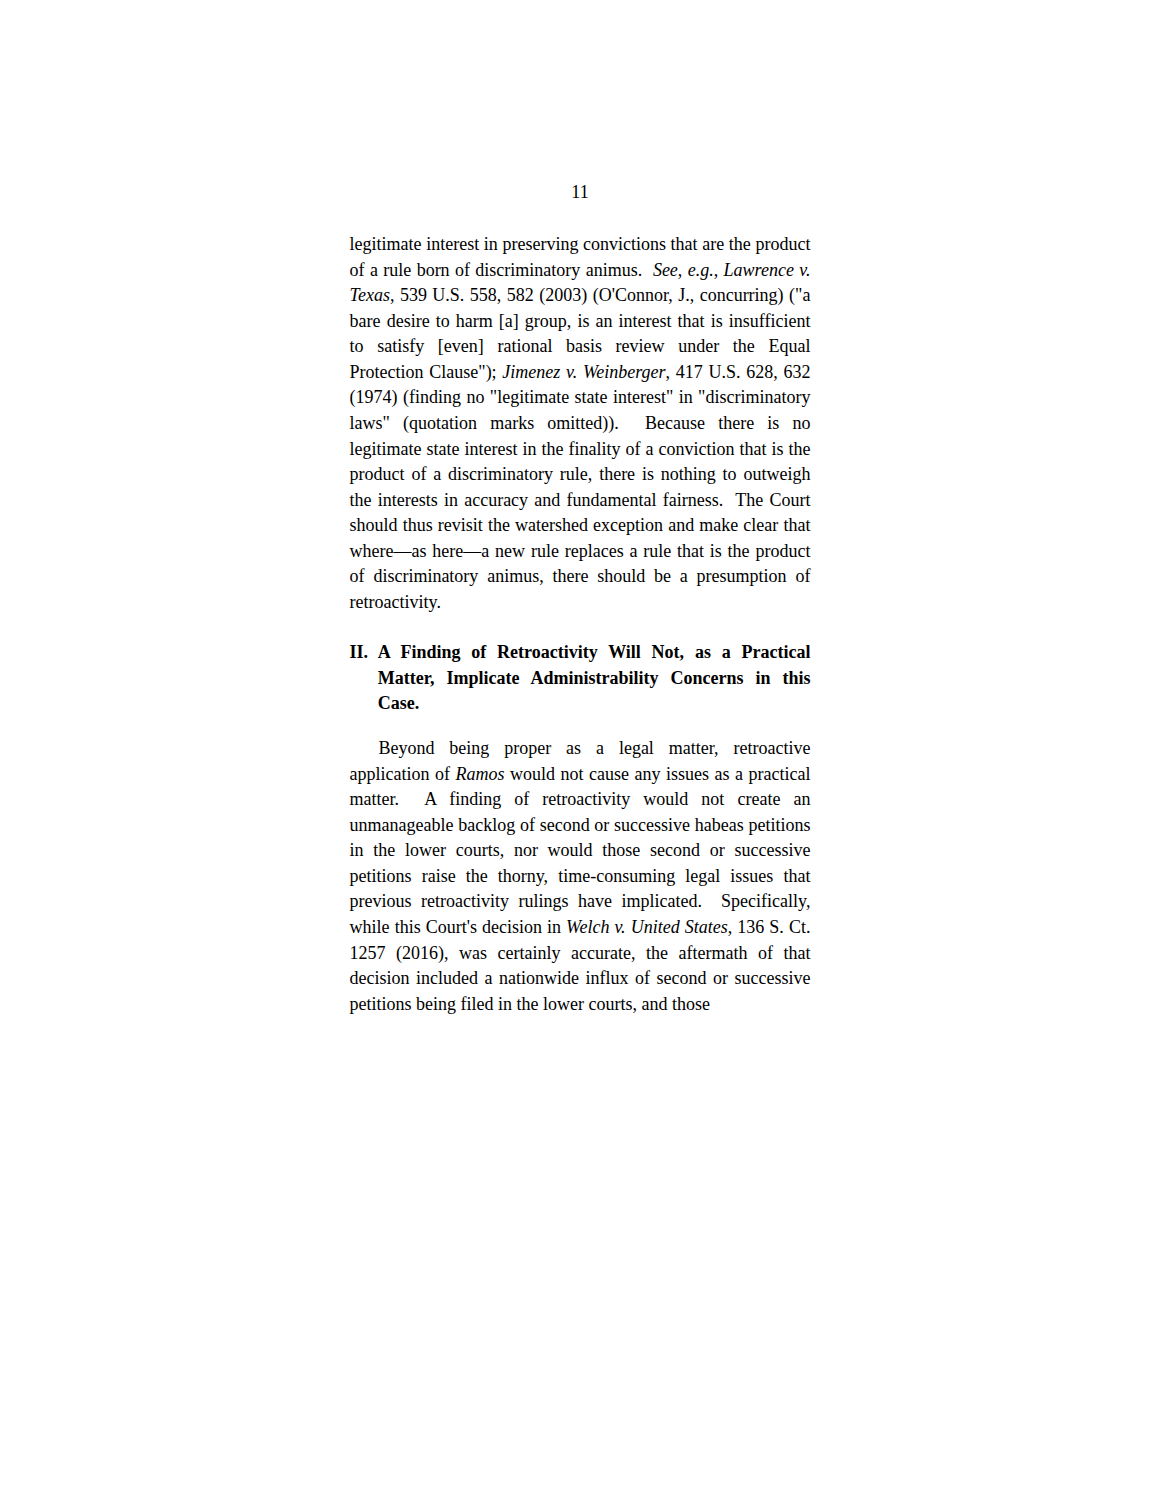11
legitimate interest in preserving convictions that are the product of a rule born of discriminatory animus. See, e.g., Lawrence v. Texas, 539 U.S. 558, 582 (2003) (O'Connor, J., concurring) ("a bare desire to harm [a] group, is an interest that is insufficient to satisfy [even] rational basis review under the Equal Protection Clause"); Jimenez v. Weinberger, 417 U.S. 628, 632 (1974) (finding no "legitimate state interest" in "discriminatory laws" (quotation marks omitted)). Because there is no legitimate state interest in the finality of a conviction that is the product of a discriminatory rule, there is nothing to outweigh the interests in accuracy and fundamental fairness. The Court should thus revisit the watershed exception and make clear that where—as here—a new rule replaces a rule that is the product of discriminatory animus, there should be a presumption of retroactivity.
II. A Finding of Retroactivity Will Not, as a Practical Matter, Implicate Administrability Concerns in this Case.
Beyond being proper as a legal matter, retroactive application of Ramos would not cause any issues as a practical matter. A finding of retroactivity would not create an unmanageable backlog of second or successive habeas petitions in the lower courts, nor would those second or successive petitions raise the thorny, time-consuming legal issues that previous retroactivity rulings have implicated. Specifically, while this Court's decision in Welch v. United States, 136 S. Ct. 1257 (2016), was certainly accurate, the aftermath of that decision included a nationwide influx of second or successive petitions being filed in the lower courts, and those